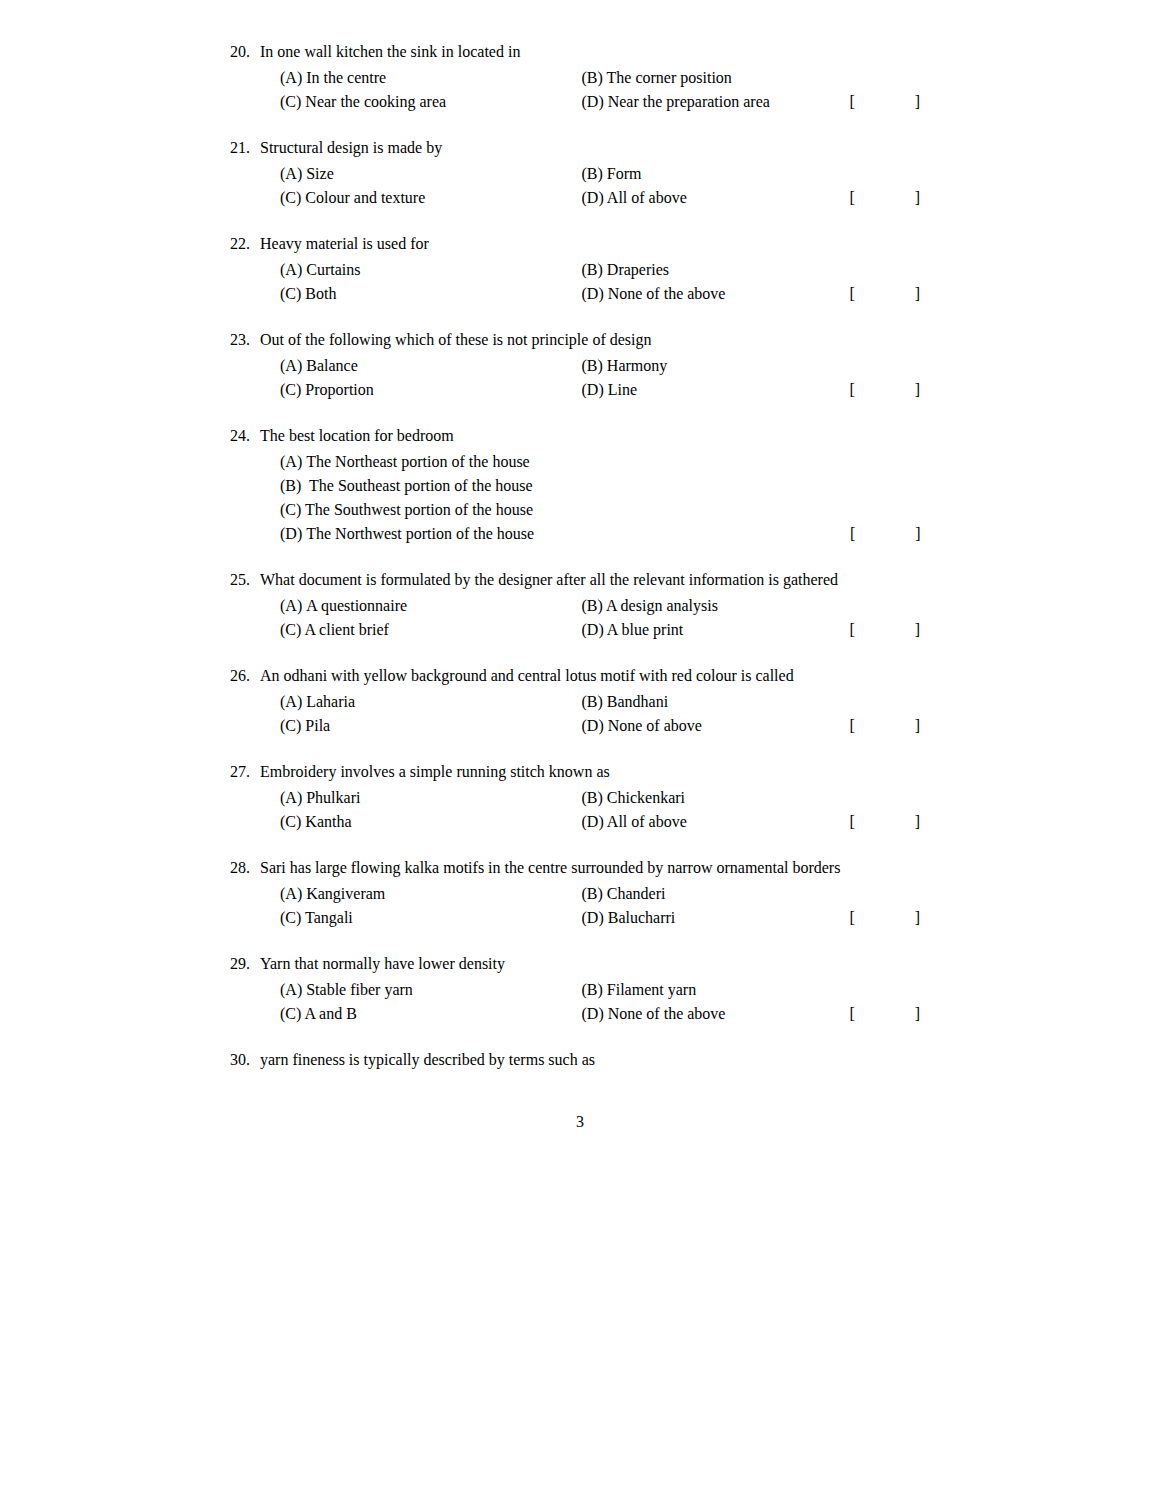20. In one wall kitchen the sink in located in
| (A) In the centre | (B) The corner position | |
| (C) Near the cooking area | (D) Near the preparation area | [ ] |
21. Structural design is made by
| (A) Size | (B) Form | |
| (C) Colour and texture | (D) All of above | [ ] |
22. Heavy material is used for
| (A) Curtains | (B) Draperies | |
| (C) Both | (D) None of the above | [ ] |
23. Out of the following which of these is not principle of design
| (A) Balance | (B) Harmony | |
| (C) Proportion | (D) Line | [ ] |
24. The best location for bedroom
(A) The Northeast portion of the house
(B) The Southeast portion of the house
(C) The Southwest portion of the house
(D) The Northwest portion of the house []
25. What document is formulated by the designer after all the relevant information is gathered
| (A) A questionnaire | (B) A design analysis | |
| (C) A client brief | (D) A blue print | [ ] |
26. An odhani with yellow background and central lotus motif with red colour is called
| (A) Laharia | (B) Bandhani | |
| (C) Pila | (D) None of above | [ ] |
27. Embroidery involves a simple running stitch known as
| (A) Phulkari | (B) Chickenkari | |
| (C) Kantha | (D) All of above | [ ] |
28. Sari has large flowing kalka motifs in the centre surrounded by narrow ornamental borders
| (A) Kangiveram | (B) Chanderi | |
| (C) Tangali | (D) Balucharri | [ ] |
29. Yarn that normally have lower density
| (A) Stable fiber yarn | (B) Filament yarn | |
| (C) A and B | (D) None of the above | [ ] |
30. yarn fineness is typically described by terms such as
3